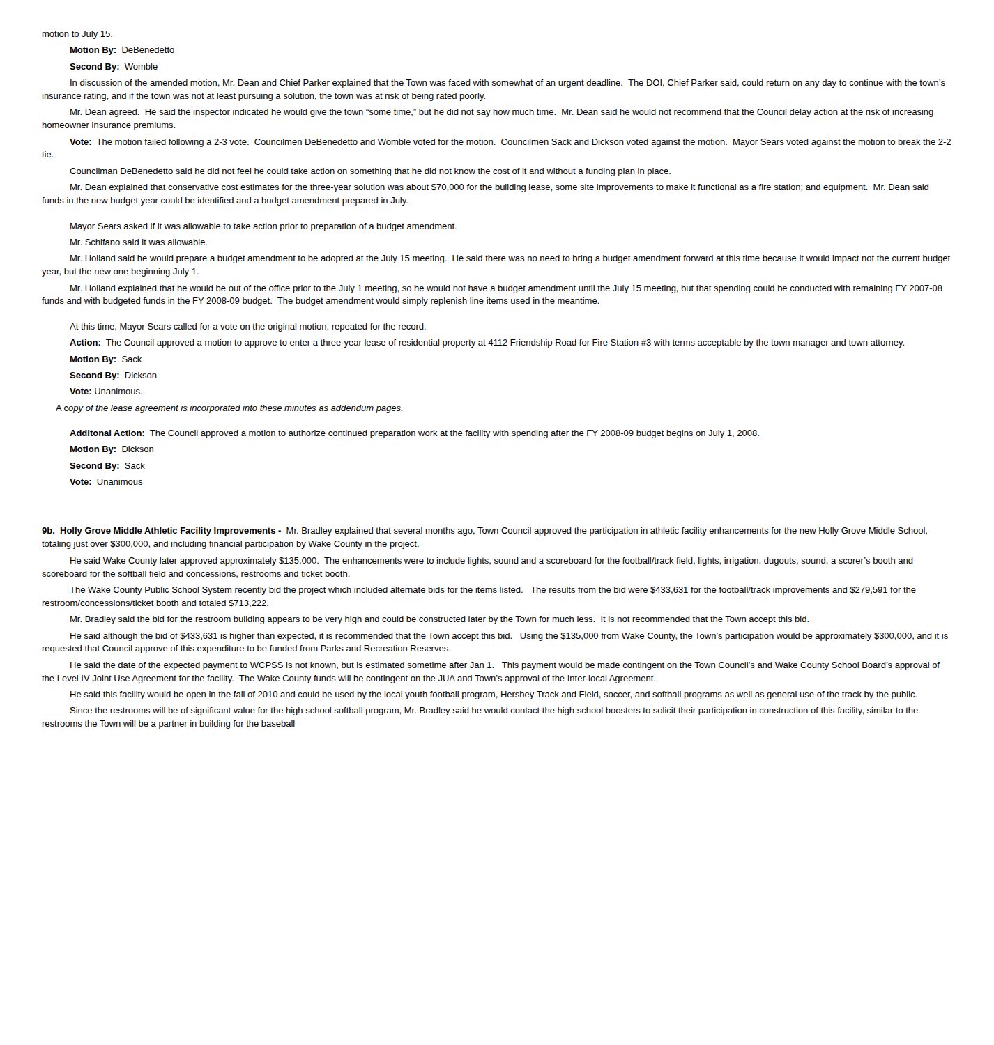motion to July 15.
Motion By: DeBenedetto
Second By: Womble
In discussion of the amended motion, Mr. Dean and Chief Parker explained that the Town was faced with somewhat of an urgent deadline. The DOI, Chief Parker said, could return on any day to continue with the town’s insurance rating, and if the town was not at least pursuing a solution, the town was at risk of being rated poorly.
Mr. Dean agreed. He said the inspector indicated he would give the town “some time,” but he did not say how much time. Mr. Dean said he would not recommend that the Council delay action at the risk of increasing homeowner insurance premiums.
Vote: The motion failed following a 2-3 vote. Councilmen DeBenedetto and Womble voted for the motion. Councilmen Sack and Dickson voted against the motion. Mayor Sears voted against the motion to break the 2-2 tie.
Councilman DeBenedetto said he did not feel he could take action on something that he did not know the cost of it and without a funding plan in place.
Mr. Dean explained that conservative cost estimates for the three-year solution was about $70,000 for the building lease, some site improvements to make it functional as a fire station; and equipment. Mr. Dean said funds in the new budget year could be identified and a budget amendment prepared in July.
Mayor Sears asked if it was allowable to take action prior to preparation of a budget amendment.
Mr. Schifano said it was allowable.
Mr. Holland said he would prepare a budget amendment to be adopted at the July 15 meeting. He said there was no need to bring a budget amendment forward at this time because it would impact not the current budget year, but the new one beginning July 1.
Mr. Holland explained that he would be out of the office prior to the July 1 meeting, so he would not have a budget amendment until the July 15 meeting, but that spending could be conducted with remaining FY 2007-08 funds and with budgeted funds in the FY 2008-09 budget. The budget amendment would simply replenish line items used in the meantime.
At this time, Mayor Sears called for a vote on the original motion, repeated for the record:
Action: The Council approved a motion to approve to enter a three-year lease of residential property at 4112 Friendship Road for Fire Station #3 with terms acceptable by the town manager and town attorney.
Motion By: Sack
Second By: Dickson
Vote: Unanimous.
A copy of the lease agreement is incorporated into these minutes as addendum pages.
Additonal Action: The Council approved a motion to authorize continued preparation work at the facility with spending after the FY 2008-09 budget begins on July 1, 2008.
Motion By: Dickson
Second By: Sack
Vote: Unanimous
9b. Holly Grove Middle Athletic Facility Improvements - Mr. Bradley explained that several months ago, Town Council approved the participation in athletic facility enhancements for the new Holly Grove Middle School, totaling just over $300,000, and including financial participation by Wake County in the project.
He said Wake County later approved approximately $135,000. The enhancements were to include lights, sound and a scoreboard for the football/track field, lights, irrigation, dugouts, sound, a scorer’s booth and scoreboard for the softball field and concessions, restrooms and ticket booth.
The Wake County Public School System recently bid the project which included alternate bids for the items listed. The results from the bid were $433,631 for the football/track improvements and $279,591 for the restroom/concessions/ticket booth and totaled $713,222.
Mr. Bradley said the bid for the restroom building appears to be very high and could be constructed later by the Town for much less. It is not recommended that the Town accept this bid.
He said although the bid of $433,631 is higher than expected, it is recommended that the Town accept this bid. Using the $135,000 from Wake County, the Town's participation would be approximately $300,000, and it is requested that Council approve of this expenditure to be funded from Parks and Recreation Reserves.
He said the date of the expected payment to WCPSS is not known, but is estimated sometime after Jan 1. This payment would be made contingent on the Town Council’s and Wake County School Board’s approval of the Level IV Joint Use Agreement for the facility. The Wake County funds will be contingent on the JUA and Town’s approval of the Inter-local Agreement.
He said this facility would be open in the fall of 2010 and could be used by the local youth football program, Hershey Track and Field, soccer, and softball programs as well as general use of the track by the public.
Since the restrooms will be of significant value for the high school softball program, Mr. Bradley said he would contact the high school boosters to solicit their participation in construction of this facility, similar to the restrooms the Town will be a partner in building for the baseball